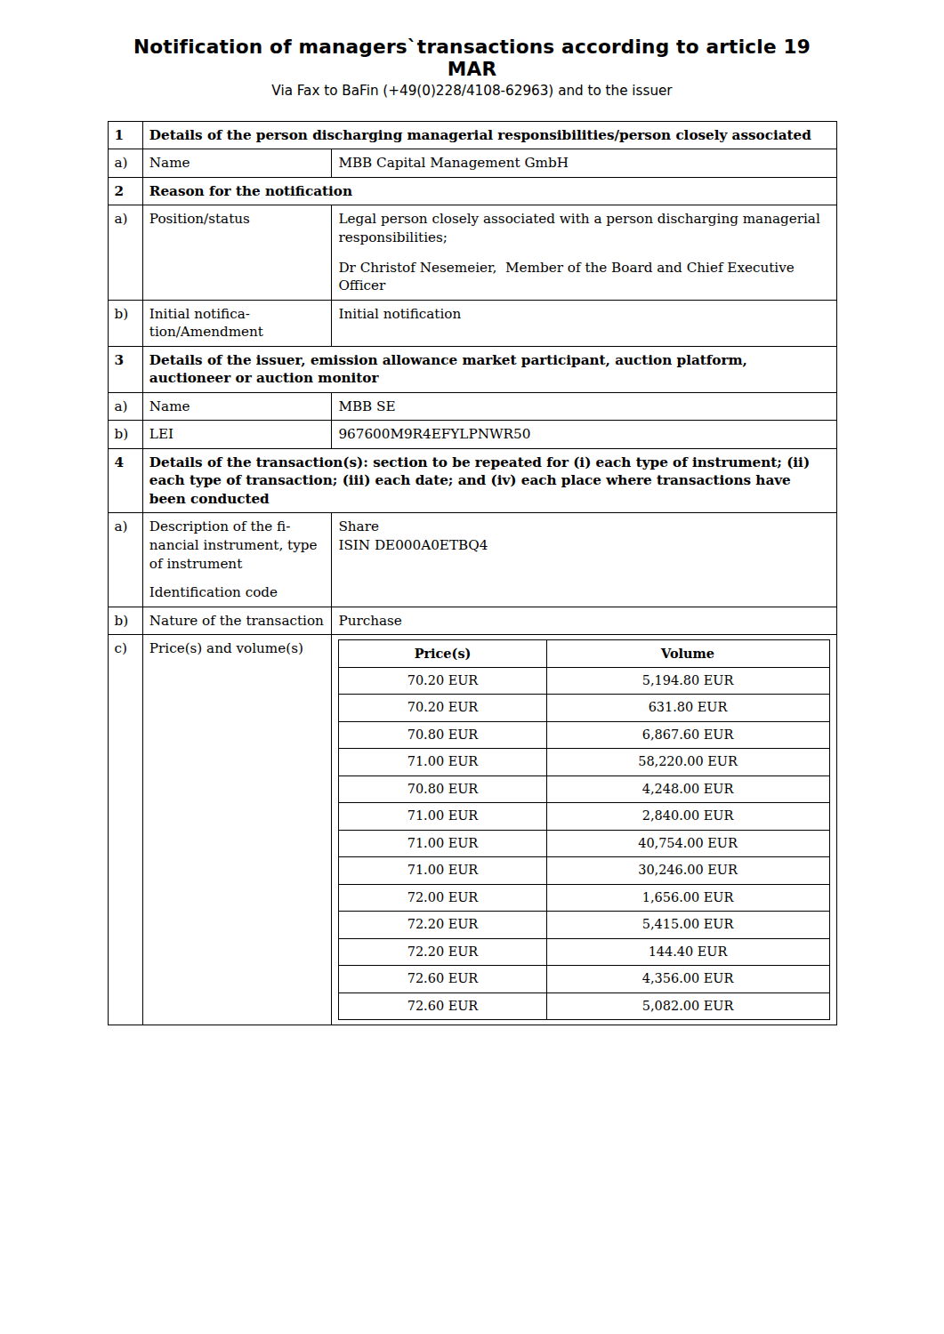Notification of managers`transactions according to article 19 MAR
Via Fax to BaFin (+49(0)228/4108-62963) and to the issuer
| 1 | Details of the person discharging managerial responsibilities/person closely associated |
| a) | Name | MBB Capital Management GmbH |
| 2 | Reason for the notification |
| a) | Position/status | Legal person closely associated with a person discharging managerial responsibilities; Dr Christof Nesemeier, Member of the Board and Chief Executive Officer |
| b) | Initial notifica­tion/Amendment | Initial notification |
| 3 | Details of the issuer, emission allowance market participant, auction platform, auctioneer or auction monitor |
| a) | Name | MBB SE |
| b) | LEI | 967600M9R4EFYLPNWR50 |
| 4 | Details of the transaction(s): section to be repeated for (i) each type of instrument; (ii) each type of transaction; (iii) each date; and (iv) each place where transactions have been con­ducted |
| a) | Description of the fi­nancial instrument, type of instrument Identification code | Share ISIN DE000A0ETBQ4 |
| b) | Nature of the transac­tion | Purchase |
| c) | Price(s) and volume(s) | / Price(s) / Volume / / --- / --- / / 70.20 EUR / 5,194.80 EUR / / 70.20 EUR / 631.80 EUR / / 70.80 EUR / 6,867.60 EUR / / 71.00 EUR / 58,220.00 EUR / / 70.80 EUR / 4,248.00 EUR / / 71.00 EUR / 2,840.00 EUR / / 71.00 EUR / 40,754.00 EUR / / 71.00 EUR / 30,246.00 EUR / / 72.00 EUR / 1,656.00 EUR / / 72.20 EUR / 5,415.00 EUR / / 72.20 EUR / 144.40 EUR / / 72.60 EUR / 4,356.00 EUR / / 72.60 EUR / 5,082.00 EUR / |